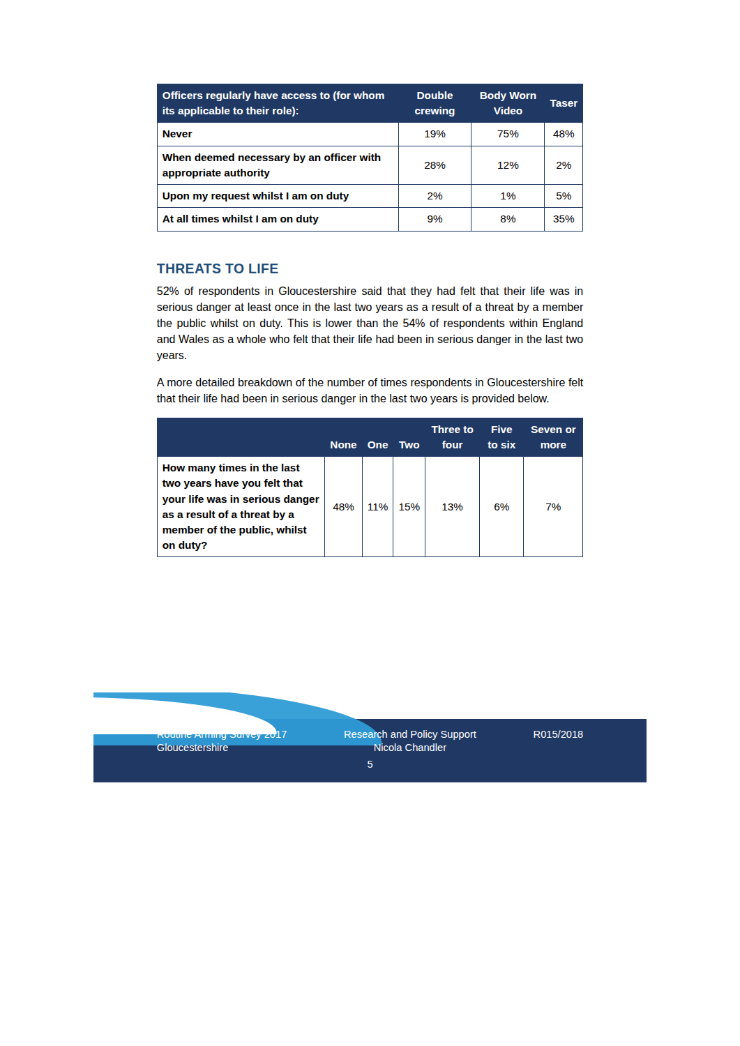| Officers regularly have access to (for whom its applicable to their role): | Double crewing | Body Worn Video | Taser |
| --- | --- | --- | --- |
| Never | 19% | 75% | 48% |
| When deemed necessary by an officer with appropriate authority | 28% | 12% | 2% |
| Upon my request whilst I am on duty | 2% | 1% | 5% |
| At all times whilst I am on duty | 9% | 8% | 35% |
THREATS TO LIFE
52% of respondents in Gloucestershire said that they had felt that their life was in serious danger at least once in the last two years as a result of a threat by a member the public whilst on duty. This is lower than the 54% of respondents within England and Wales as a whole who felt that their life had been in serious danger in the last two years.
A more detailed breakdown of the number of times respondents in Gloucestershire felt that their life had been in serious danger in the last two years is provided below.
| | None | One | Two | Three to four | Five to six | Seven or more |
| --- | --- | --- | --- | --- | --- | --- |
| How many times in the last two years have you felt that your life was in serious danger as a result of a threat by a member of the public, whilst on duty? | 48% | 11% | 15% | 13% | 6% | 7% |
Routine Arming Survey 2017
Gloucestershire
Research and Policy Support
Nicola Chandler
R015/2018
5